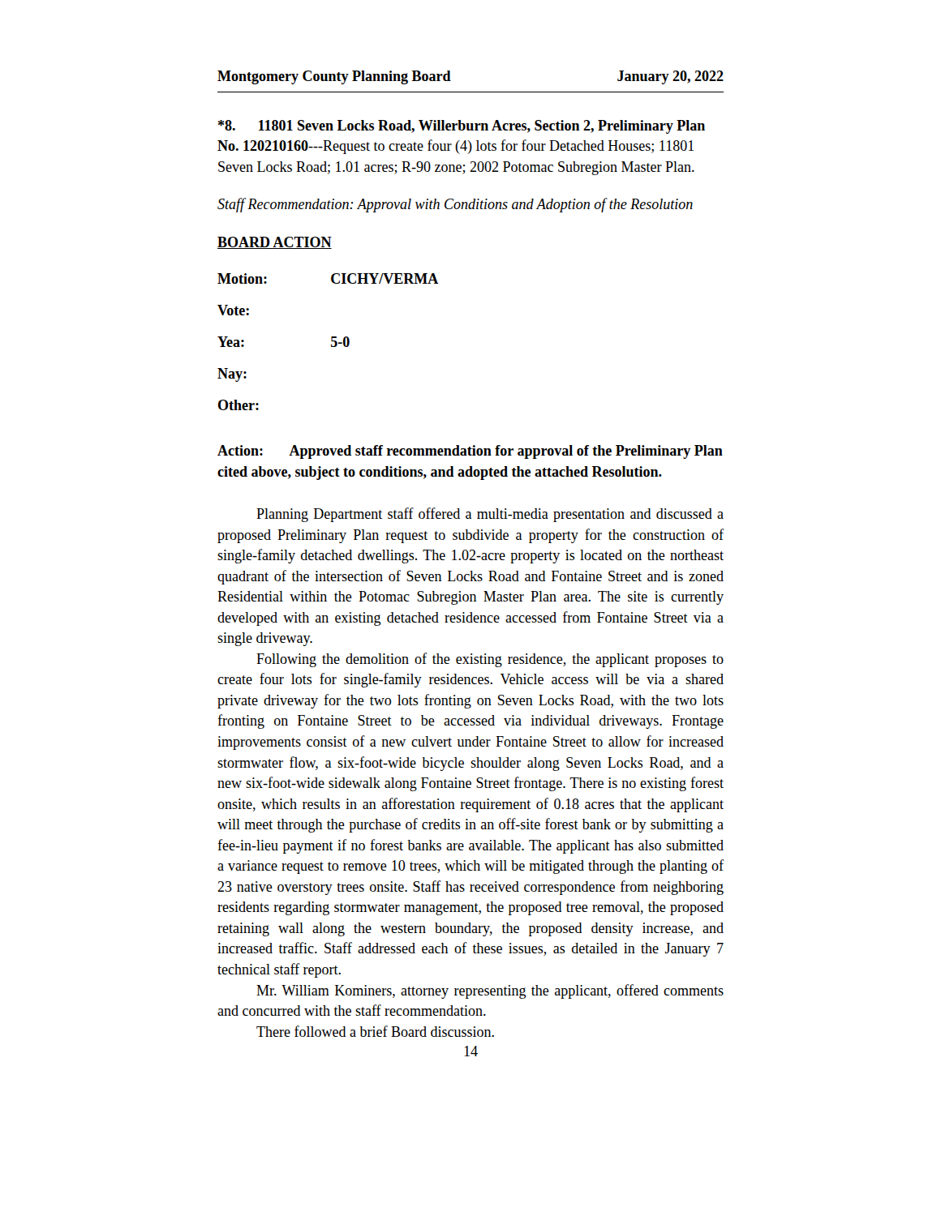Montgomery County Planning Board January 20, 2022
*8. 11801 Seven Locks Road, Willerburn Acres, Section 2, Preliminary Plan No. 120210160---Request to create four (4) lots for four Detached Houses; 11801 Seven Locks Road; 1.01 acres; R-90 zone; 2002 Potomac Subregion Master Plan.
Staff Recommendation: Approval with Conditions and Adoption of the Resolution
BOARD ACTION
| Motion: | CICHY/VERMA |
| Vote: | |
| Yea: | 5-0 |
| Nay: | |
| Other: | |
Action: Approved staff recommendation for approval of the Preliminary Plan cited above, subject to conditions, and adopted the attached Resolution.
Planning Department staff offered a multi-media presentation and discussed a proposed Preliminary Plan request to subdivide a property for the construction of single-family detached dwellings. The 1.02-acre property is located on the northeast quadrant of the intersection of Seven Locks Road and Fontaine Street and is zoned Residential within the Potomac Subregion Master Plan area. The site is currently developed with an existing detached residence accessed from Fontaine Street via a single driveway.
Following the demolition of the existing residence, the applicant proposes to create four lots for single-family residences. Vehicle access will be via a shared private driveway for the two lots fronting on Seven Locks Road, with the two lots fronting on Fontaine Street to be accessed via individual driveways. Frontage improvements consist of a new culvert under Fontaine Street to allow for increased stormwater flow, a six-foot-wide bicycle shoulder along Seven Locks Road, and a new six-foot-wide sidewalk along Fontaine Street frontage. There is no existing forest onsite, which results in an afforestation requirement of 0.18 acres that the applicant will meet through the purchase of credits in an off-site forest bank or by submitting a fee-in-lieu payment if no forest banks are available. The applicant has also submitted a variance request to remove 10 trees, which will be mitigated through the planting of 23 native overstory trees onsite. Staff has received correspondence from neighboring residents regarding stormwater management, the proposed tree removal, the proposed retaining wall along the western boundary, the proposed density increase, and increased traffic. Staff addressed each of these issues, as detailed in the January 7 technical staff report.
Mr. William Kominers, attorney representing the applicant, offered comments and concurred with the staff recommendation.
There followed a brief Board discussion.
14